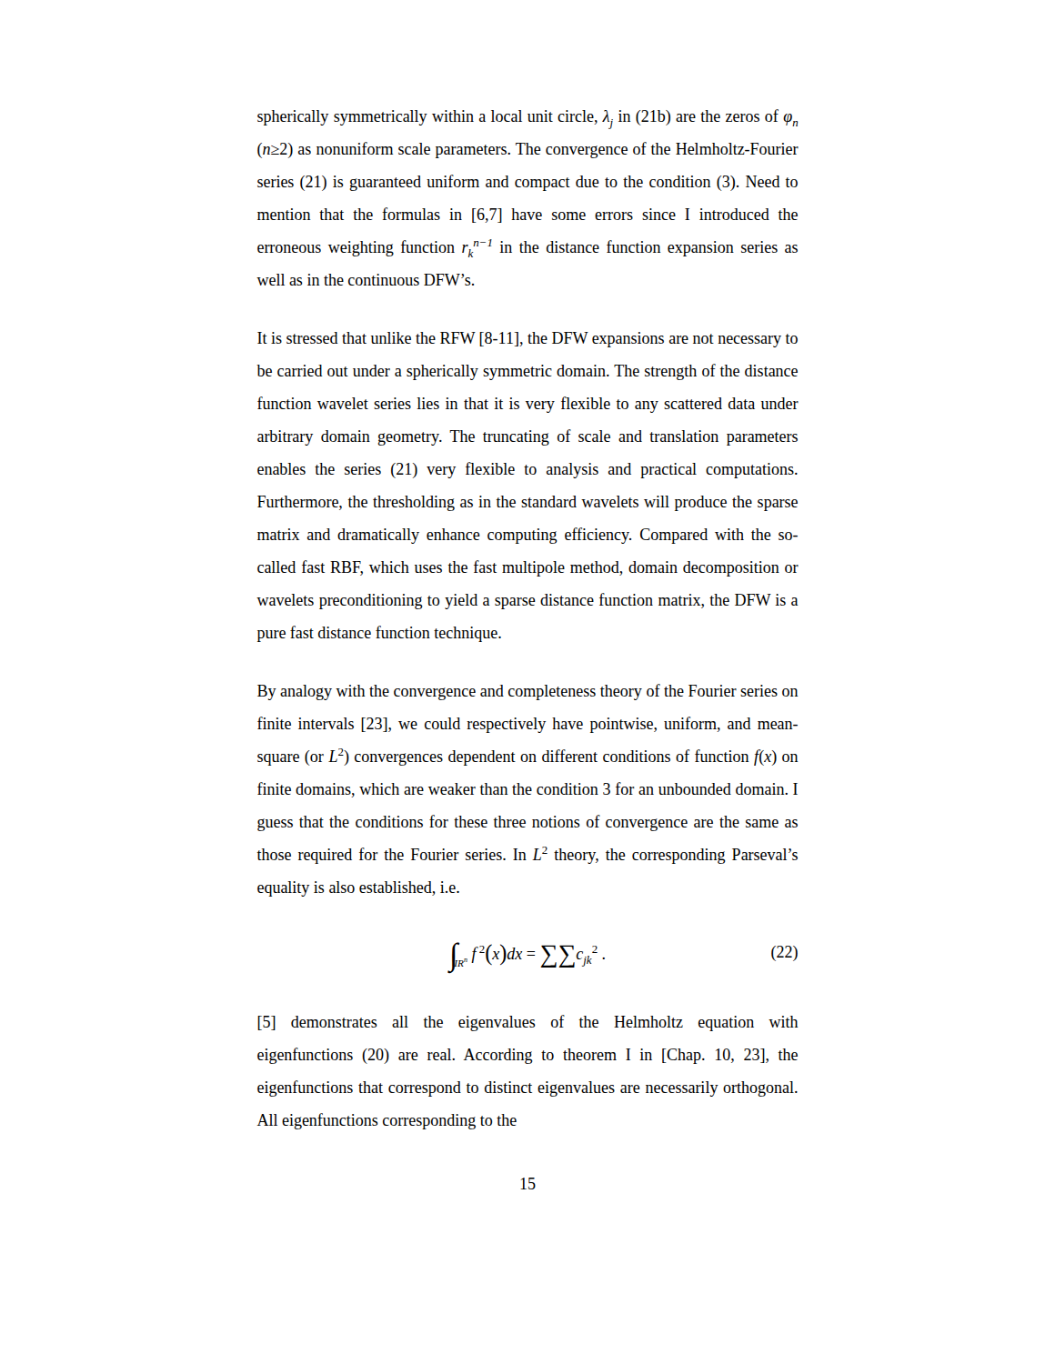spherically symmetrically within a local unit circle, λj in (21b) are the zeros of φn (n≥2) as nonuniform scale parameters. The convergence of the Helmholtz-Fourier series (21) is guaranteed uniform and compact due to the condition (3). Need to mention that the formulas in [6,7] have some errors since I introduced the erroneous weighting function rkn−1 in the distance function expansion series as well as in the continuous DFW’s.
It is stressed that unlike the RFW [8-11], the DFW expansions are not necessary to be carried out under a spherically symmetric domain. The strength of the distance function wavelet series lies in that it is very flexible to any scattered data under arbitrary domain geometry. The truncating of scale and translation parameters enables the series (21) very flexible to analysis and practical computations. Furthermore, the thresholding as in the standard wavelets will produce the sparse matrix and dramatically enhance computing efficiency. Compared with the so-called fast RBF, which uses the fast multipole method, domain decomposition or wavelets preconditioning to yield a sparse distance function matrix, the DFW is a pure fast distance function technique.
By analogy with the convergence and completeness theory of the Fourier series on finite intervals [23], we could respectively have pointwise, uniform, and mean-square (or L2) convergences dependent on different conditions of function f(x) on finite domains, which are weaker than the condition 3 for an unbounded domain. I guess that the conditions for these three notions of convergence are the same as those required for the Fourier series. In L2 theory, the corresponding Parseval’s equality is also established, i.e.
∫IRn f 2(x) dx = ∑∑cjk2 . (22)
[5] demonstrates all the eigenvalues of the Helmholtz equation with eigenfunctions (20) are real. According to theorem I in [Chap. 10, 23], the eigenfunctions that correspond to distinct eigenvalues are necessarily orthogonal. All eigenfunctions corresponding to the
15